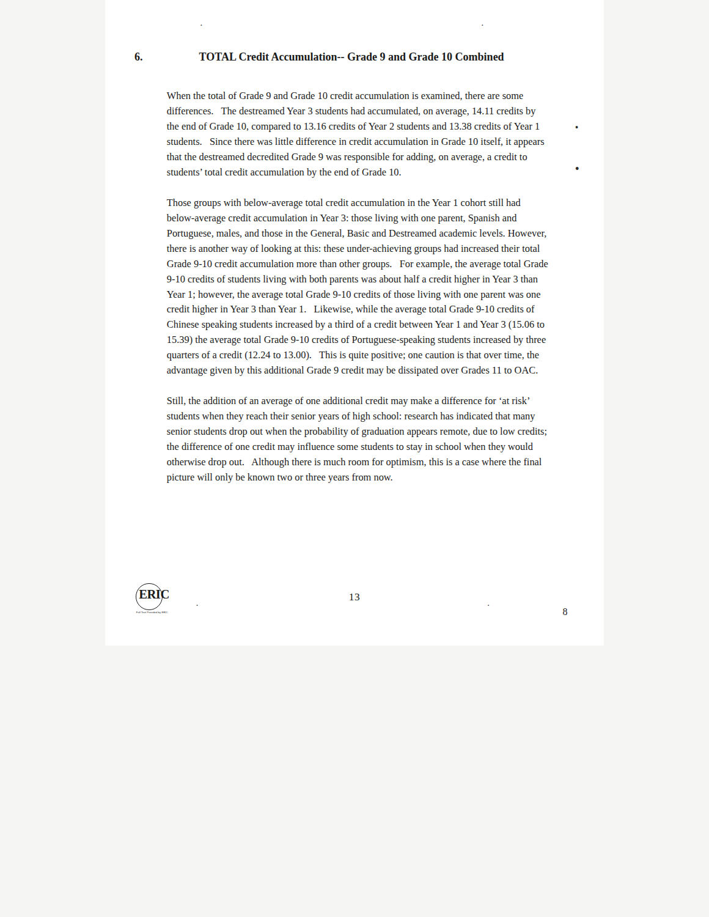. .
6. TOTAL Credit Accumulation-- Grade 9 and Grade 10 Combined
• •
When the total of Grade 9 and Grade 10 credit accumulation is examined, there are some differences. The destreamed Year 3 students had accumulated, on average, 14.11 credits by the end of Grade 10, compared to 13.16 credits of Year 2 students and 13.38 credits of Year 1 students. Since there was little difference in credit accumulation in Grade 10 itself, it appears that the destreamed decredited Grade 9 was responsible for adding, on average, a credit to students’ total credit accumulation by the end of Grade 10.
Those groups with below-average total credit accumulation in the Year 1 cohort still had below-average credit accumulation in Year 3: those living with one parent, Spanish and Portuguese, males, and those in the General, Basic and Destreamed academic levels. However, there is another way of looking at this: these under-achieving groups had increased their total Grade 9-10 credit accumulation more than other groups. For example, the average total Grade 9-10 credits of students living with both parents was about half a credit higher in Year 3 than Year 1; however, the average total Grade 9-10 credits of those living with one parent was one credit higher in Year 3 than Year 1. Likewise, while the average total Grade 9-10 credits of Chinese speaking students increased by a third of a credit between Year 1 and Year 3 (15.06 to 15.39) the average total Grade 9-10 credits of Portuguese-speaking students increased by three quarters of a credit (12.24 to 13.00). This is quite positive; one caution is that over time, the advantage given by this additional Grade 9 credit may be dissipated over Grades 11 to OAC.
Still, the addition of an average of one additional credit may make a difference for ‘at risk’ students when they reach their senior years of high school: research has indicated that many senior students drop out when the probability of graduation appears remote, due to low credits; the difference of one credit may influence some students to stay in school when they would otherwise drop out. Although there is much room for optimism, this is a case where the final picture will only be known two or three years from now.
. .
ERIC
Full Text Provided by ERIC
13
8